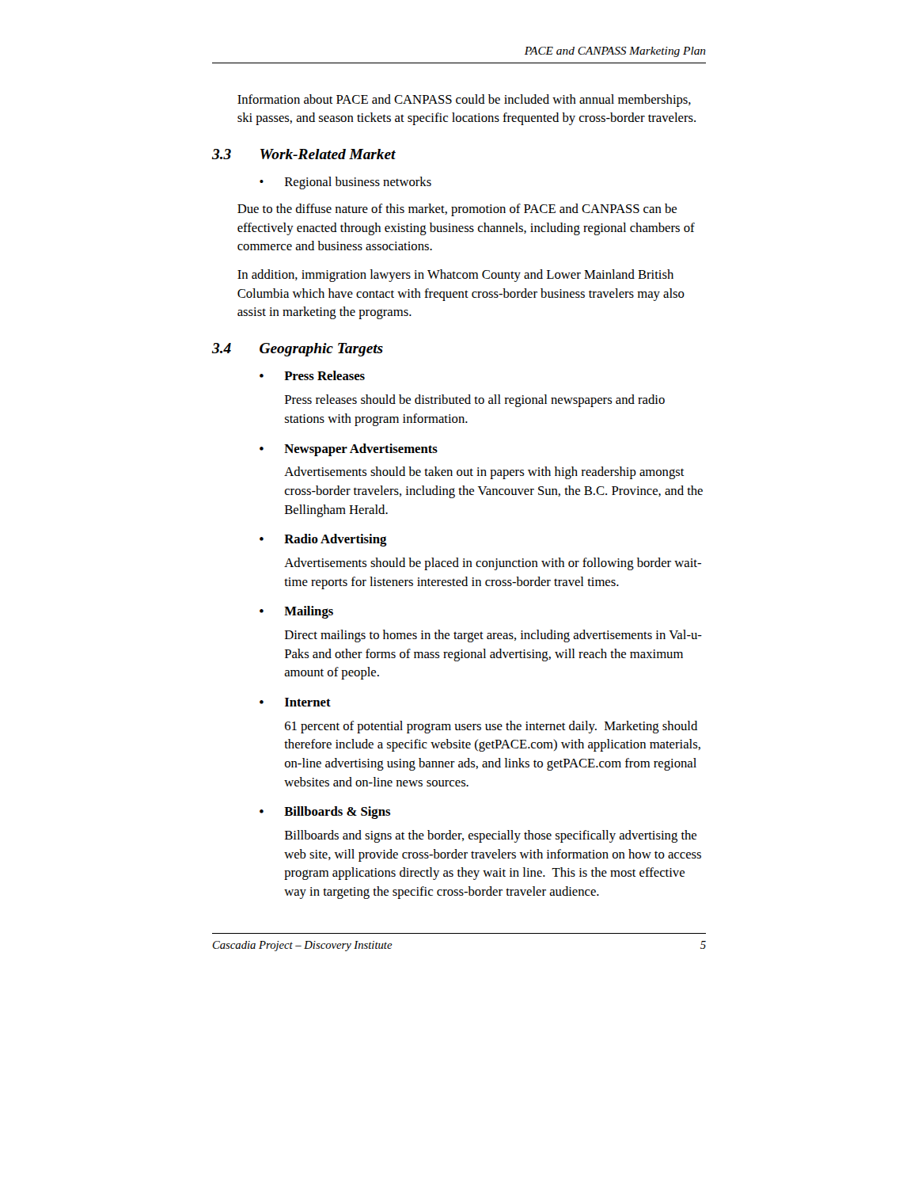PACE and CANPASS Marketing Plan
Information about PACE and CANPASS could be included with annual memberships, ski passes, and season tickets at specific locations frequented by cross-border travelers.
3.3 Work-Related Market
Regional business networks
Due to the diffuse nature of this market, promotion of PACE and CANPASS can be effectively enacted through existing business channels, including regional chambers of commerce and business associations.
In addition, immigration lawyers in Whatcom County and Lower Mainland British Columbia which have contact with frequent cross-border business travelers may also assist in marketing the programs.
3.4 Geographic Targets
Press Releases
Press releases should be distributed to all regional newspapers and radio stations with program information.
Newspaper Advertisements
Advertisements should be taken out in papers with high readership amongst cross-border travelers, including the Vancouver Sun, the B.C. Province, and the Bellingham Herald.
Radio Advertising
Advertisements should be placed in conjunction with or following border wait-time reports for listeners interested in cross-border travel times.
Mailings
Direct mailings to homes in the target areas, including advertisements in Val-u-Paks and other forms of mass regional advertising, will reach the maximum amount of people.
Internet
61 percent of potential program users use the internet daily. Marketing should therefore include a specific website (getPACE.com) with application materials, on-line advertising using banner ads, and links to getPACE.com from regional websites and on-line news sources.
Billboards & Signs
Billboards and signs at the border, especially those specifically advertising the web site, will provide cross-border travelers with information on how to access program applications directly as they wait in line. This is the most effective way in targeting the specific cross-border traveler audience.
Cascadia Project – Discovery Institute 5